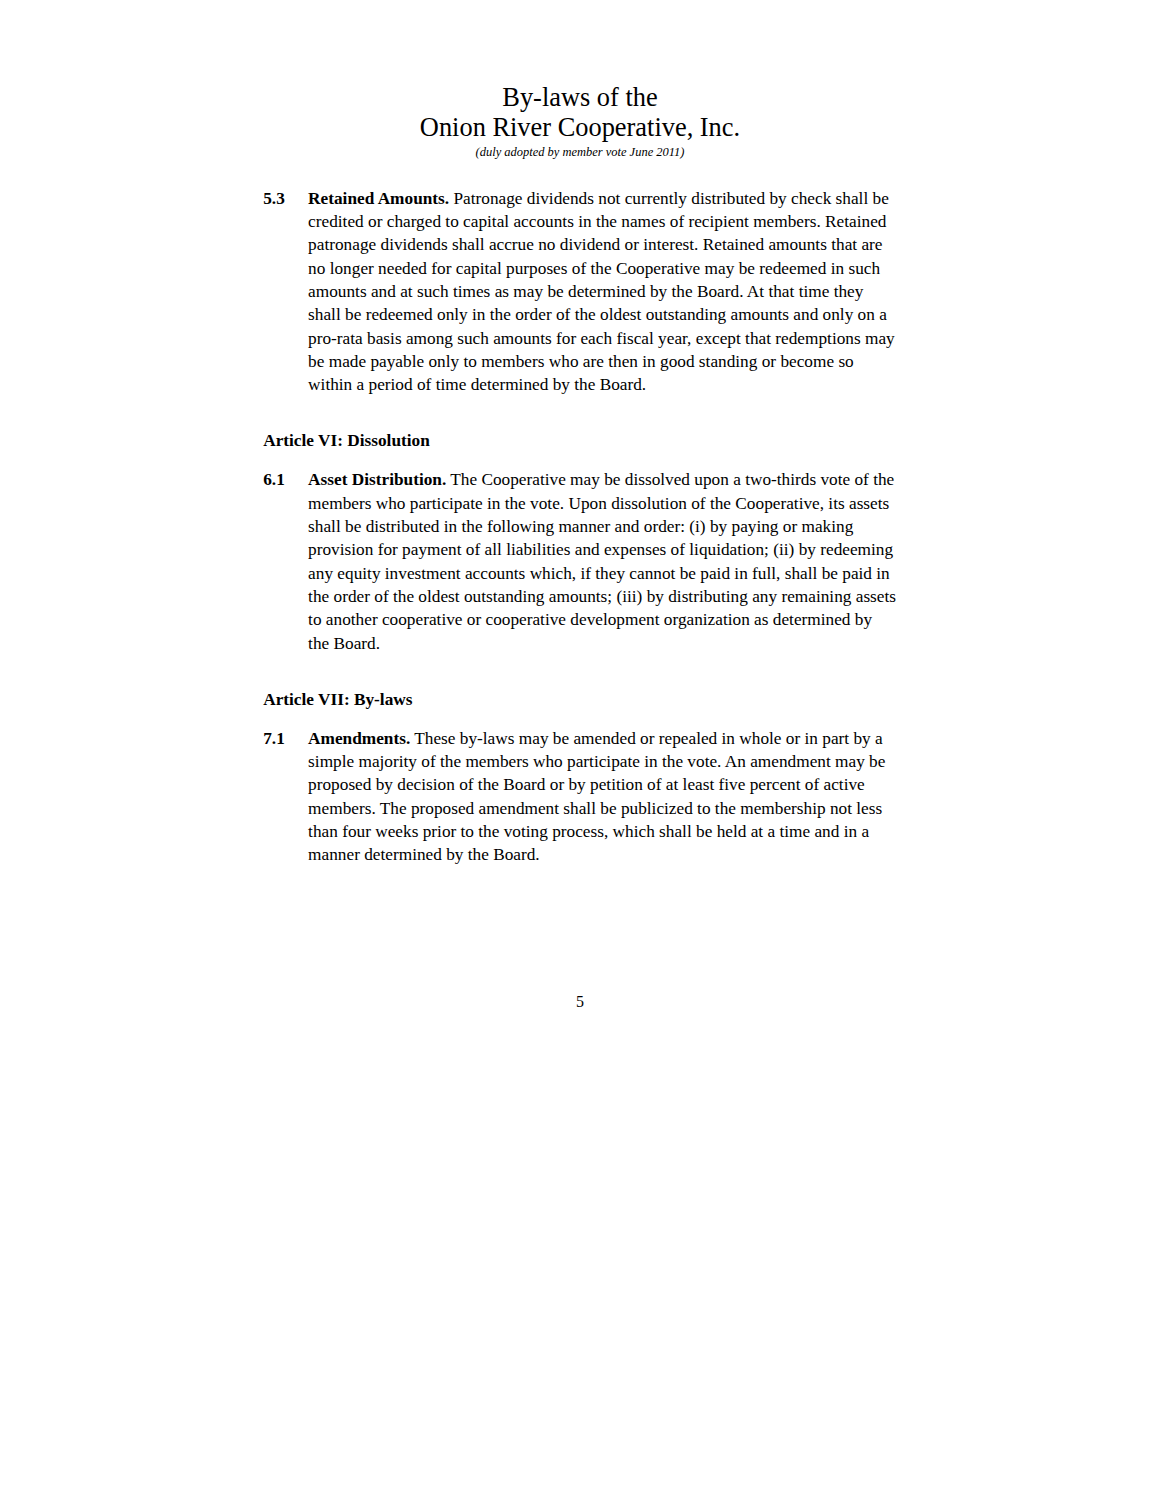By-laws of the
Onion River Cooperative, Inc.
(duly adopted by member vote June 2011)
5.3
Retained Amounts. Patronage dividends not currently distributed by check shall be credited or charged to capital accounts in the names of recipient members. Retained patronage dividends shall accrue no dividend or interest. Retained amounts that are no longer needed for capital purposes of the Cooperative may be redeemed in such amounts and at such times as may be determined by the Board. At that time they shall be redeemed only in the order of the oldest outstanding amounts and only on a pro-rata basis among such amounts for each fiscal year, except that redemptions may be made payable only to members who are then in good standing or become so within a period of time determined by the Board.
Article VI: Dissolution
6.1
Asset Distribution. The Cooperative may be dissolved upon a two-thirds vote of the members who participate in the vote. Upon dissolution of the Cooperative, its assets shall be distributed in the following manner and order: (i) by paying or making provision for payment of all liabilities and expenses of liquidation; (ii) by redeeming any equity investment accounts which, if they cannot be paid in full, shall be paid in the order of the oldest outstanding amounts; (iii) by distributing any remaining assets to another cooperative or cooperative development organization as determined by the Board.
Article VII: By-laws
7.1
Amendments. These by-laws may be amended or repealed in whole or in part by a simple majority of the members who participate in the vote. An amendment may be proposed by decision of the Board or by petition of at least five percent of active members. The proposed amendment shall be publicized to the membership not less than four weeks prior to the voting process, which shall be held at a time and in a manner determined by the Board.
5